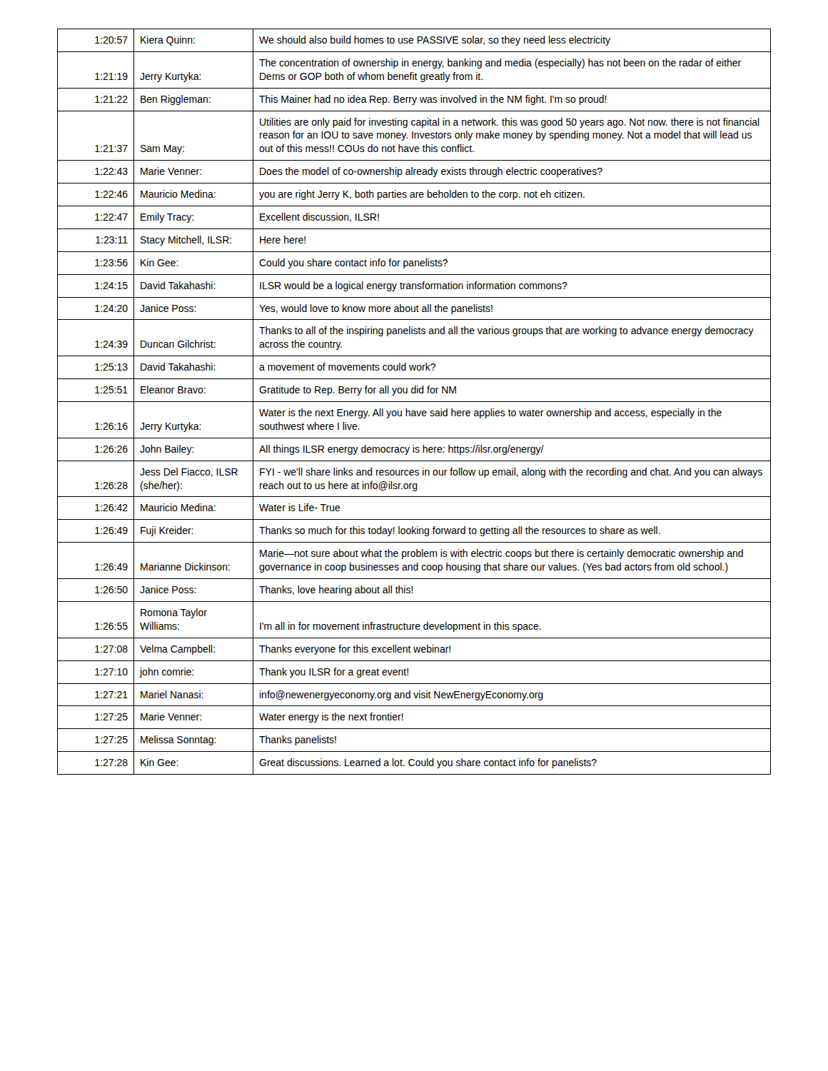| 1:20:57 | Kiera Quinn: | We should also build homes to use PASSIVE solar, so they need less electricity |
| 1:21:19 | Jerry Kurtyka: | The concentration of ownership in energy, banking and media (especially) has not been on the radar of either Dems or GOP both of whom benefit greatly from it. |
| 1:21:22 | Ben Riggleman: | This Mainer had no idea Rep. Berry was involved in the NM fight. I'm so proud! |
| 1:21:37 | Sam May: | Utilities are only paid for investing capital in a network. this was good 50 years ago. Not now. there is not financial reason for an IOU to save money. Investors only make money by spending money. Not a model that will lead us out of this mess!! COUs do not have this conflict. |
| 1:22:43 | Marie Venner: | Does the model of co-ownership already exists through electric cooperatives? |
| 1:22:46 | Mauricio Medina: | you are right Jerry K, both parties are beholden to the corp. not eh citizen. |
| 1:22:47 | Emily Tracy: | Excellent discussion, ILSR! |
| 1:23:11 | Stacy Mitchell, ILSR: | Here here! |
| 1:23:56 | Kin Gee: | Could you share contact info for panelists? |
| 1:24:15 | David Takahashi: | ILSR would be a logical energy transformation information commons? |
| 1:24:20 | Janice Poss: | Yes, would love to know more about all the panelists! |
| 1:24:39 | Duncan Gilchrist: | Thanks to all of the inspiring panelists and all the various groups that are working to advance energy democracy across the country. |
| 1:25:13 | David Takahashi: | a movement of movements could work? |
| 1:25:51 | Eleanor Bravo: | Gratitude to Rep. Berry for all you did for NM |
| 1:26:16 | Jerry Kurtyka: | Water is the next Energy. All you have said here applies to water ownership and access, especially in the southwest where I live. |
| 1:26:26 | John Bailey: | All things ILSR energy democracy is here: https://ilsr.org/energy/ |
| 1:26:28 | Jess Del Fiacco, ILSR (she/her): | FYI - we'll share links and resources in our follow up email, along with the recording and chat. And you can always reach out to us here at info@ilsr.org |
| 1:26:42 | Mauricio Medina: | Water is Life- True |
| 1:26:49 | Fuji Kreider: | Thanks so much for this today! looking forward to getting all the resources to share as well. |
| 1:26:49 | Marianne Dickinson: | Marie—not sure about what the problem is with electric coops but there is certainly democratic ownership and governance in coop businesses and coop housing that share our values. (Yes bad actors from old school.) |
| 1:26:50 | Janice Poss: | Thanks, love hearing about all this! |
| 1:26:55 | Romona Taylor Williams: | I'm all in for movement infrastructure development in this space. |
| 1:27:08 | Velma Campbell: | Thanks everyone for this excellent webinar! |
| 1:27:10 | john comrie: | Thank you ILSR for a great event! |
| 1:27:21 | Mariel Nanasi: | info@newenergyeconomy.org and visit NewEnergyEconomy.org |
| 1:27:25 | Marie Venner: | Water energy is the next frontier! |
| 1:27:25 | Melissa Sonntag: | Thanks panelists! |
| 1:27:28 | Kin Gee: | Great discussions. Learned a lot. Could you share contact info for panelists? |